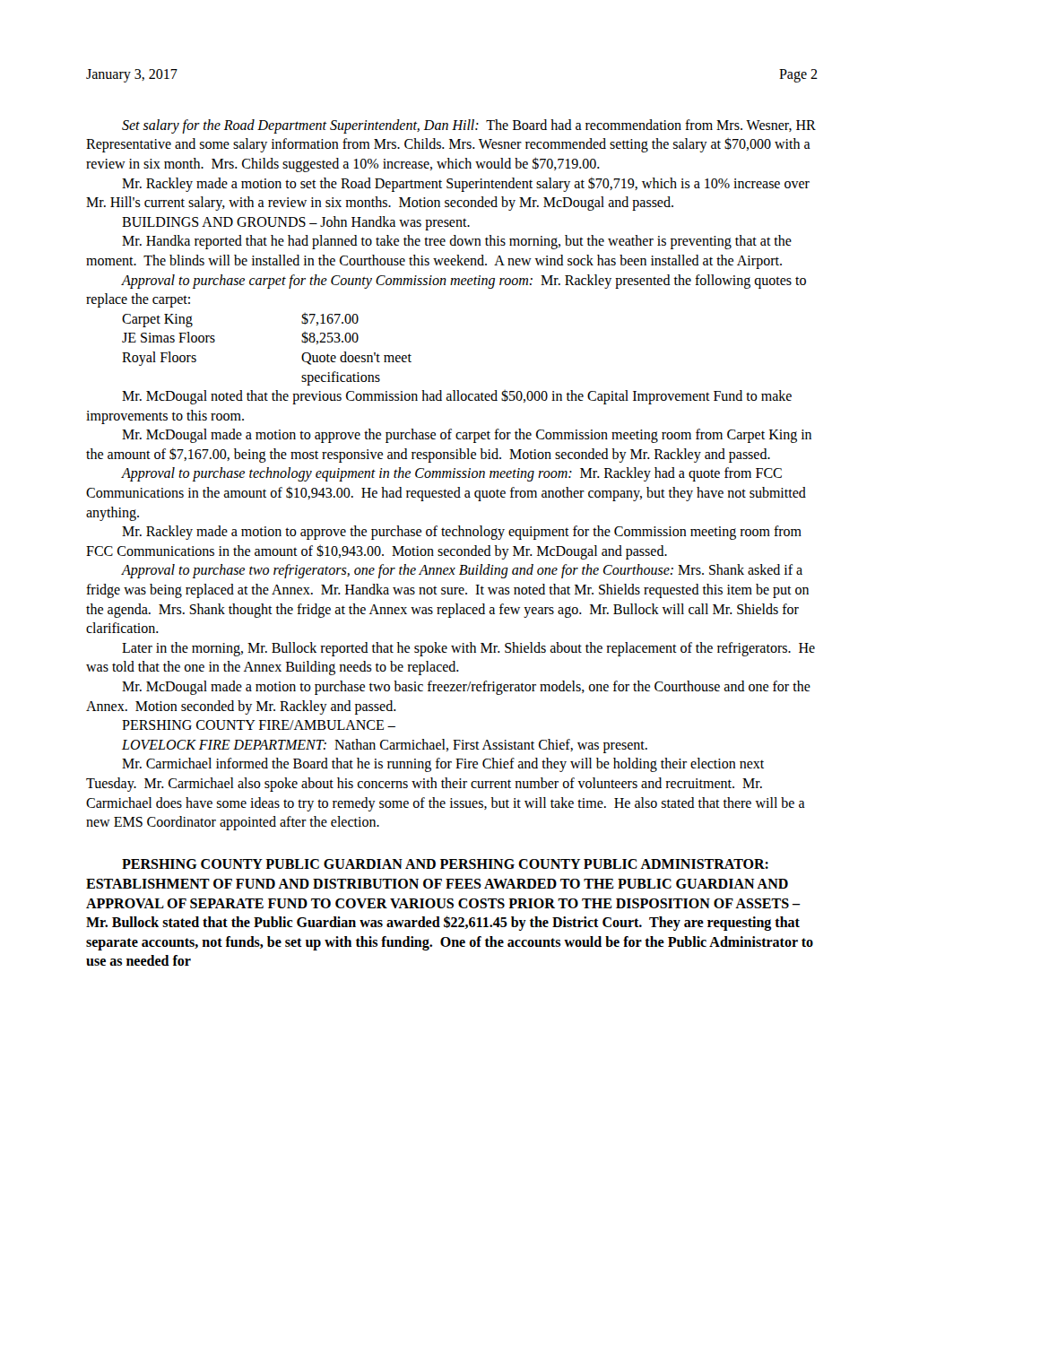January 3, 2017 Page 2
Set salary for the Road Department Superintendent, Dan Hill: The Board had a recommendation from Mrs. Wesner, HR Representative and some salary information from Mrs. Childs. Mrs. Wesner recommended setting the salary at $70,000 with a review in six month. Mrs. Childs suggested a 10% increase, which would be $70,719.00.
Mr. Rackley made a motion to set the Road Department Superintendent salary at $70,719, which is a 10% increase over Mr. Hill's current salary, with a review in six months. Motion seconded by Mr. McDougal and passed.
BUILDINGS AND GROUNDS – John Handka was present.
Mr. Handka reported that he had planned to take the tree down this morning, but the weather is preventing that at the moment. The blinds will be installed in the Courthouse this weekend. A new wind sock has been installed at the Airport.
Approval to purchase carpet for the County Commission meeting room: Mr. Rackley presented the following quotes to replace the carpet:
| Carpet King | $7,167.00 |
| JE Simas Floors | $8,253.00 |
| Royal Floors | Quote doesn't meet specifications |
Mr. McDougal noted that the previous Commission had allocated $50,000 in the Capital Improvement Fund to make improvements to this room.
Mr. McDougal made a motion to approve the purchase of carpet for the Commission meeting room from Carpet King in the amount of $7,167.00, being the most responsive and responsible bid. Motion seconded by Mr. Rackley and passed.
Approval to purchase technology equipment in the Commission meeting room: Mr. Rackley had a quote from FCC Communications in the amount of $10,943.00. He had requested a quote from another company, but they have not submitted anything.
Mr. Rackley made a motion to approve the purchase of technology equipment for the Commission meeting room from FCC Communications in the amount of $10,943.00. Motion seconded by Mr. McDougal and passed.
Approval to purchase two refrigerators, one for the Annex Building and one for the Courthouse: Mrs. Shank asked if a fridge was being replaced at the Annex. Mr. Handka was not sure. It was noted that Mr. Shields requested this item be put on the agenda. Mrs. Shank thought the fridge at the Annex was replaced a few years ago. Mr. Bullock will call Mr. Shields for clarification.
Later in the morning, Mr. Bullock reported that he spoke with Mr. Shields about the replacement of the refrigerators. He was told that the one in the Annex Building needs to be replaced.
Mr. McDougal made a motion to purchase two basic freezer/refrigerator models, one for the Courthouse and one for the Annex. Motion seconded by Mr. Rackley and passed.
PERSHING COUNTY FIRE/AMBULANCE –
LOVELOCK FIRE DEPARTMENT: Nathan Carmichael, First Assistant Chief, was present.
Mr. Carmichael informed the Board that he is running for Fire Chief and they will be holding their election next Tuesday. Mr. Carmichael also spoke about his concerns with their current number of volunteers and recruitment. Mr. Carmichael does have some ideas to try to remedy some of the issues, but it will take time. He also stated that there will be a new EMS Coordinator appointed after the election.
PERSHING COUNTY PUBLIC GUARDIAN AND PERSHING COUNTY PUBLIC ADMINISTRATOR: ESTABLISHMENT OF FUND AND DISTRIBUTION OF FEES AWARDED TO THE PUBLIC GUARDIAN AND APPROVAL OF SEPARATE FUND TO COVER VARIOUS COSTS PRIOR TO THE DISPOSITION OF ASSETS – Mr. Bullock stated that the Public Guardian was awarded $22,611.45 by the District Court. They are requesting that separate accounts, not funds, be set up with this funding. One of the accounts would be for the Public Administrator to use as needed for